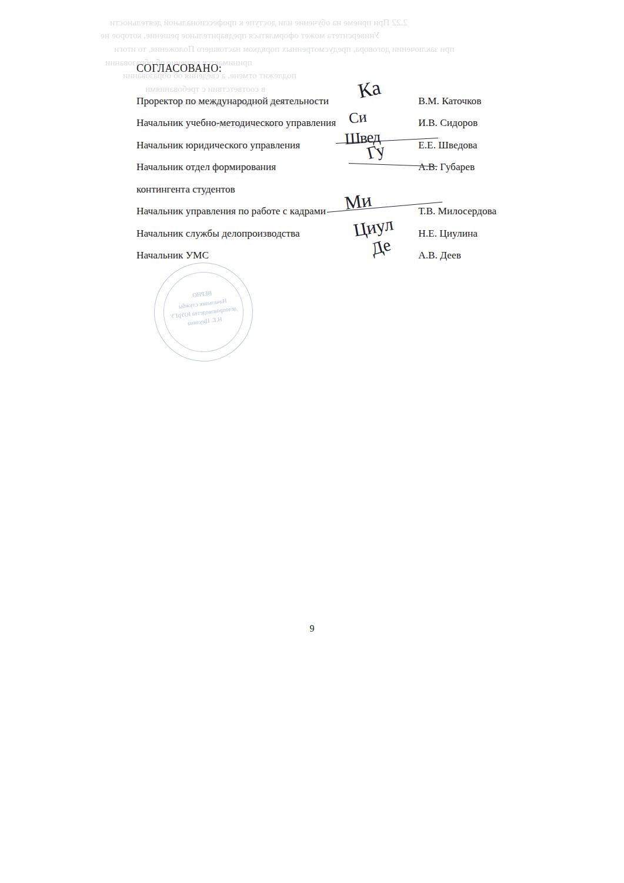2.22 При приеме на обучение или доступе к профессиональной деятельности
Университета может оформляться предварительное решение, которое не
при заключении договора, предусмотренных порядком настоящего Положения, то итоги
принимается решение об образовании
подлежит отмене, а сведения об образовании
в соответствии с требованиями
которая подтверждается документом
СОГЛАСОВАНО
СОГЛАСОВАНО:
| Проректор по международной деятельности | Ка | В.М. Каточков |
| Начальник учебно-методического управления | Си | И.В. Сидоров |
| Начальник юридического управления | Швед | Е.Е. Шведова |
| Начальник отдел формирования | Гу | А.В. Губарев |
| контингента студентов | | |
| Начальник управления по работе с кадрами | Ми | Т.В. Милосердова |
| Начальник службы делопроизводства | Циул | Н.Е. Циулина |
| Начальник УМС | Де | А.В. Деев |
ВЕРНО.
Начальник службы
делопроизводства ЮУрГУ
Н.Е. Циулина
9